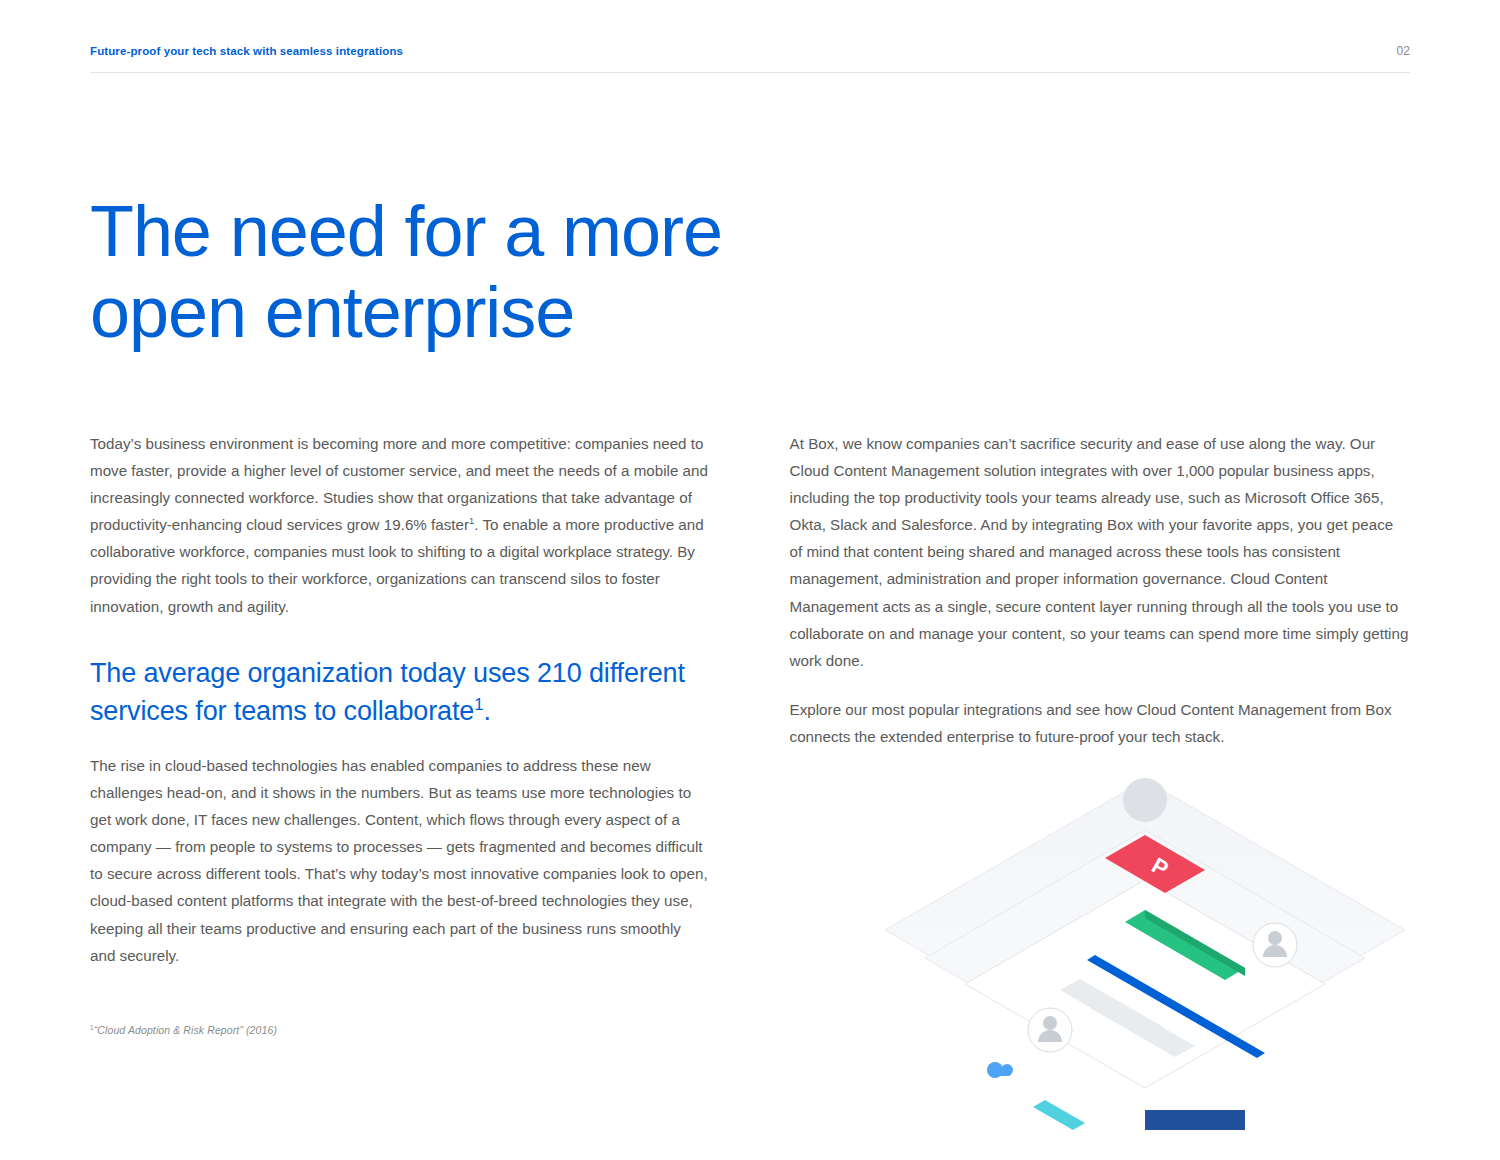Future-proof your tech stack with seamless integrations 02
The need for a more
open enterprise
Today’s business environment is becoming more and more competitive: companies need to move faster, provide a higher level of customer service, and meet the needs of a mobile and increasingly connected workforce. Studies show that organizations that take advantage of productivity-enhancing cloud services grow 19.6% faster1. To enable a more productive and collaborative workforce, companies must look to shifting to a digital workplace strategy. By providing the right tools to their workforce, organizations can transcend silos to foster innovation, growth and agility.
The average organization today uses 210 different services for teams to collaborate1.
The rise in cloud-based technologies has enabled companies to address these new challenges head-on, and it shows in the numbers. But as teams use more technologies to get work done, IT faces new challenges. Content, which flows through every aspect of a company — from people to systems to processes — gets fragmented and becomes difficult to secure across different tools. That’s why today’s most innovative companies look to open, cloud-based content platforms that integrate with the best-of-breed technologies they use, keeping all their teams productive and ensuring each part of the business runs smoothly and securely.
1“Cloud Adoption & Risk Report” (2016)
At Box, we know companies can’t sacrifice security and ease of use along the way. Our Cloud Content Management solution integrates with over 1,000 popular business apps, including the top productivity tools your teams already use, such as Microsoft Office 365, Okta, Slack and Salesforce. And by integrating Box with your favorite apps, you get peace of mind that content being shared and managed across these tools has consistent management, administration and proper information governance. Cloud Content Management acts as a single, secure content layer running through all the tools you use to collaborate on and manage your content, so your teams can spend more time simply getting work done.
Explore our most popular integrations and see how Cloud Content Management from Box connects the extended enterprise to future-proof your tech stack.
P